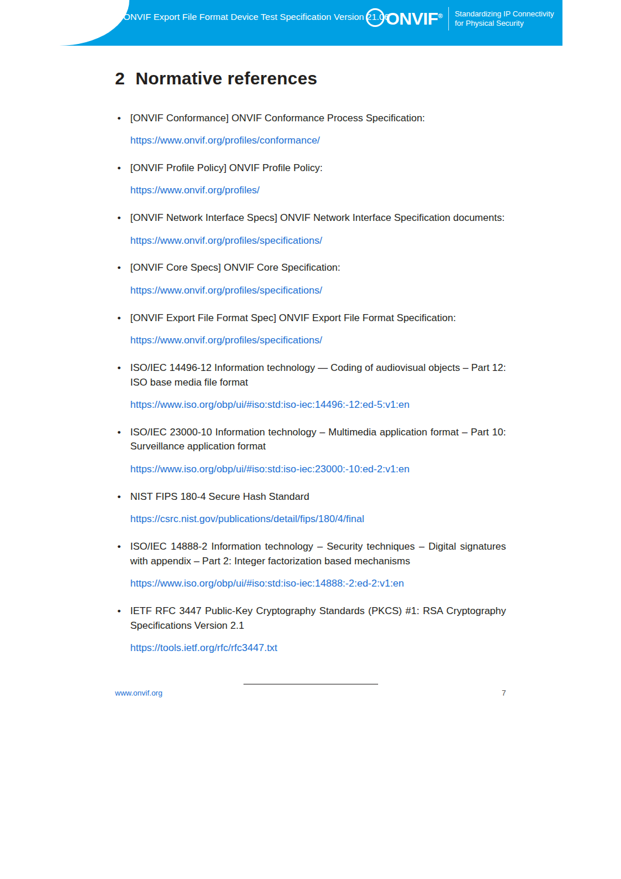ONVIF Export File Format Device Test Specification Version 21.06
ONVIF®
Standardizing IP Connectivity
for Physical Security
2 Normative references
[ONVIF Conformance] ONVIF Conformance Process Specification: https://www.onvif.org/profiles/conformance/
[ONVIF Profile Policy] ONVIF Profile Policy: https://www.onvif.org/profiles/
[ONVIF Network Interface Specs] ONVIF Network Interface Specification documents: https://www.onvif.org/profiles/specifications/
[ONVIF Core Specs] ONVIF Core Specification: https://www.onvif.org/profiles/specifications/
[ONVIF Export File Format Spec] ONVIF Export File Format Specification: https://www.onvif.org/profiles/specifications/
ISO/IEC 14496-12 Information technology — Coding of audiovisual objects – Part 12: ISO base media file format https://www.iso.org/obp/ui/#iso:std:iso-iec:14496:-12:ed-5:v1:en
ISO/IEC 23000-10 Information technology – Multimedia application format – Part 10: Surveillance application format https://www.iso.org/obp/ui/#iso:std:iso-iec:23000:-10:ed-2:v1:en
NIST FIPS 180-4 Secure Hash Standard https://csrc.nist.gov/publications/detail/fips/180/4/final
ISO/IEC 14888-2 Information technology – Security techniques – Digital signatures with appendix – Part 2: Integer factorization based mechanisms https://www.iso.org/obp/ui/#iso:std:iso-iec:14888:-2:ed-2:v1:en
IETF RFC 3447 Public-Key Cryptography Standards (PKCS) #1: RSA Cryptography Specifications Version 2.1 https://tools.ietf.org/rfc/rfc3447.txt
www.onvif.org 7